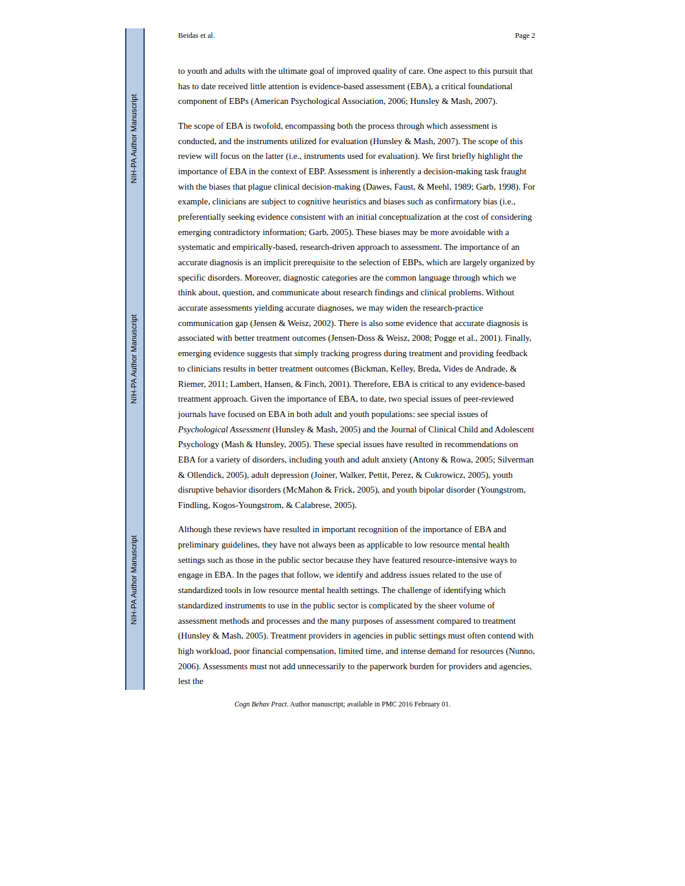NIH-PA Author Manuscript NIH-PA Author Manuscript NIH-PA Author Manuscript
Beidas et al.
Page 2
to youth and adults with the ultimate goal of improved quality of care. One aspect to this pursuit that has to date received little attention is evidence-based assessment (EBA), a critical foundational component of EBPs (American Psychological Association, 2006; Hunsley & Mash, 2007).
The scope of EBA is twofold, encompassing both the process through which assessment is conducted, and the instruments utilized for evaluation (Hunsley & Mash, 2007). The scope of this review will focus on the latter (i.e., instruments used for evaluation). We first briefly highlight the importance of EBA in the context of EBP. Assessment is inherently a decision-making task fraught with the biases that plague clinical decision-making (Dawes, Faust, & Meehl, 1989; Garb, 1998). For example, clinicians are subject to cognitive heuristics and biases such as confirmatory bias (i.e., preferentially seeking evidence consistent with an initial conceptualization at the cost of considering emerging contradictory information; Garb, 2005). These biases may be more avoidable with a systematic and empirically-based, research-driven approach to assessment. The importance of an accurate diagnosis is an implicit prerequisite to the selection of EBPs, which are largely organized by specific disorders. Moreover, diagnostic categories are the common language through which we think about, question, and communicate about research findings and clinical problems. Without accurate assessments yielding accurate diagnoses, we may widen the research-practice communication gap (Jensen & Weisz, 2002). There is also some evidence that accurate diagnosis is associated with better treatment outcomes (Jensen-Doss & Weisz, 2008; Pogge et al., 2001). Finally, emerging evidence suggests that simply tracking progress during treatment and providing feedback to clinicians results in better treatment outcomes (Bickman, Kelley, Breda, Vides de Andrade, & Riemer, 2011; Lambert, Hansen, & Finch, 2001). Therefore, EBA is critical to any evidence-based treatment approach. Given the importance of EBA, to date, two special issues of peer-reviewed journals have focused on EBA in both adult and youth populations: see special issues of Psychological Assessment (Hunsley & Mash, 2005) and the Journal of Clinical Child and Adolescent Psychology (Mash & Hunsley, 2005). These special issues have resulted in recommendations on EBA for a variety of disorders, including youth and adult anxiety (Antony & Rowa, 2005; Silverman & Ollendick, 2005), adult depression (Joiner, Walker, Pettit, Perez, & Cukrowicz, 2005), youth disruptive behavior disorders (McMahon & Frick, 2005), and youth bipolar disorder (Youngstrom, Findling, Kogos-Youngstrom, & Calabrese, 2005).
Although these reviews have resulted in important recognition of the importance of EBA and preliminary guidelines, they have not always been as applicable to low resource mental health settings such as those in the public sector because they have featured resource-intensive ways to engage in EBA. In the pages that follow, we identify and address issues related to the use of standardized tools in low resource mental health settings. The challenge of identifying which standardized instruments to use in the public sector is complicated by the sheer volume of assessment methods and processes and the many purposes of assessment compared to treatment (Hunsley & Mash, 2005). Treatment providers in agencies in public settings must often contend with high workload, poor financial compensation, limited time, and intense demand for resources (Nunno, 2006). Assessments must not add unnecessarily to the paperwork burden for providers and agencies, lest the
Cogn Behav Pract. Author manuscript; available in PMC 2016 February 01.